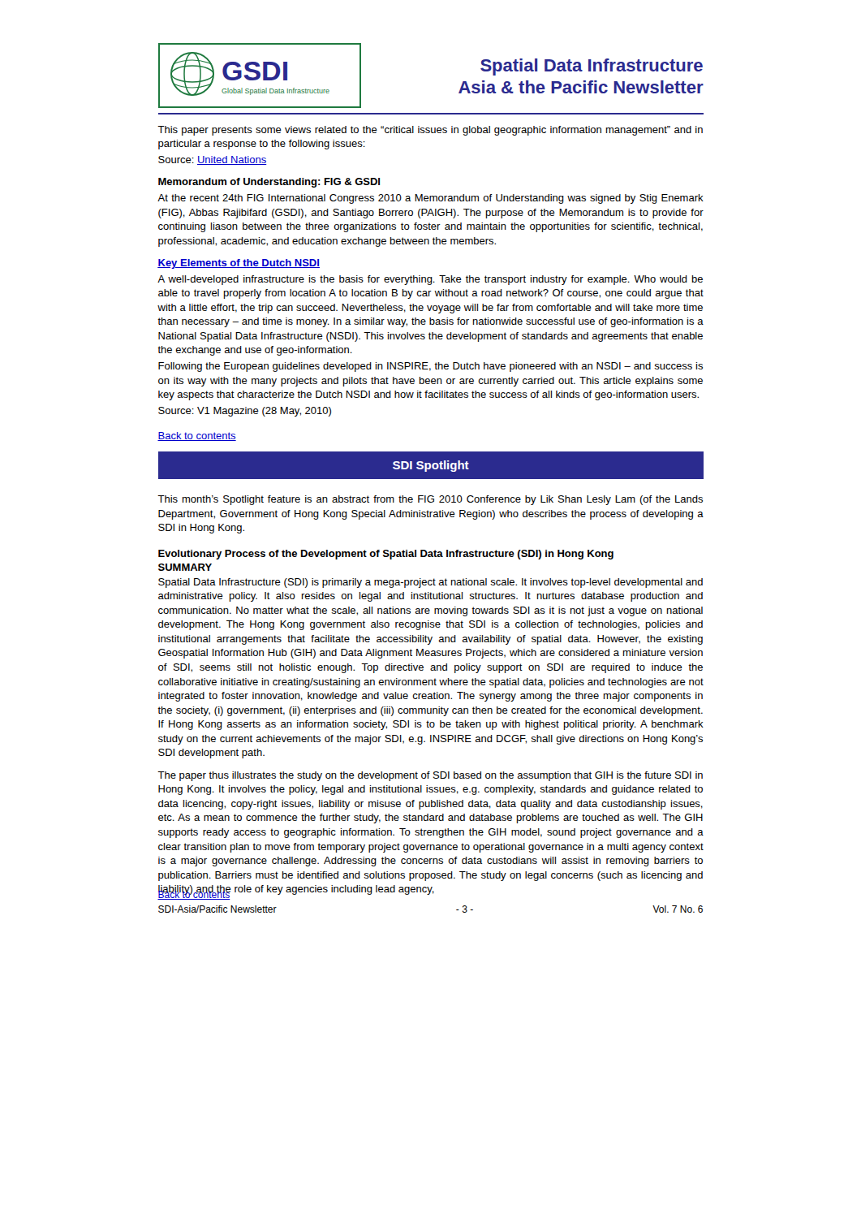GSDI Global Spatial Data Infrastructure
Spatial Data Infrastructure
Asia & the Pacific Newsletter
This paper presents some views related to the “critical issues in global geographic information management” and in particular a response to the following issues:
Source: United Nations
Memorandum of Understanding: FIG & GSDI
At the recent 24th FIG International Congress 2010 a Memorandum of Understanding was signed by Stig Enemark (FIG), Abbas Rajibifard (GSDI), and Santiago Borrero (PAIGH). The purpose of the Memorandum is to provide for continuing liason between the three organizations to foster and maintain the opportunities for scientific, technical, professional, academic, and education exchange between the members.
Key Elements of the Dutch NSDI
A well-developed infrastructure is the basis for everything. Take the transport industry for example. Who would be able to travel properly from location A to location B by car without a road network? Of course, one could argue that with a little effort, the trip can succeed. Nevertheless, the voyage will be far from comfortable and will take more time than necessary – and time is money. In a similar way, the basis for nationwide successful use of geo-information is a National Spatial Data Infrastructure (NSDI). This involves the development of standards and agreements that enable the exchange and use of geo-information.
Following the European guidelines developed in INSPIRE, the Dutch have pioneered with an NSDI – and success is on its way with the many projects and pilots that have been or are currently carried out. This article explains some key aspects that characterize the Dutch NSDI and how it facilitates the success of all kinds of geo-information users.
Source: V1 Magazine (28 May, 2010)
Back to contents
SDI Spotlight
This month’s Spotlight feature is an abstract from the FIG 2010 Conference by Lik Shan Lesly Lam (of the Lands Department, Government of Hong Kong Special Administrative Region) who describes the process of developing a SDI in Hong Kong.
Evolutionary Process of the Development of Spatial Data Infrastructure (SDI) in Hong Kong
SUMMARY
Spatial Data Infrastructure (SDI) is primarily a mega-project at national scale. It involves top-level developmental and administrative policy. It also resides on legal and institutional structures. It nurtures database production and communication. No matter what the scale, all nations are moving towards SDI as it is not just a vogue on national development. The Hong Kong government also recognise that SDI is a collection of technologies, policies and institutional arrangements that facilitate the accessibility and availability of spatial data. However, the existing Geospatial Information Hub (GIH) and Data Alignment Measures Projects, which are considered a miniature version of SDI, seems still not holistic enough. Top directive and policy support on SDI are required to induce the collaborative initiative in creating/sustaining an environment where the spatial data, policies and technologies are not integrated to foster innovation, knowledge and value creation. The synergy among the three major components in the society, (i) government, (ii) enterprises and (iii) community can then be created for the economical development. If Hong Kong asserts as an information society, SDI is to be taken up with highest political priority. A benchmark study on the current achievements of the major SDI, e.g. INSPIRE and DCGF, shall give directions on Hong Kong’s SDI development path.
The paper thus illustrates the study on the development of SDI based on the assumption that GIH is the future SDI in Hong Kong. It involves the policy, legal and institutional issues, e.g. complexity, standards and guidance related to data licencing, copy-right issues, liability or misuse of published data, data quality and data custodianship issues, etc. As a mean to commence the further study, the standard and database problems are touched as well. The GIH supports ready access to geographic information. To strengthen the GIH model, sound project governance and a clear transition plan to move from temporary project governance to operational governance in a multi agency context is a major governance challenge. Addressing the concerns of data custodians will assist in removing barriers to publication. Barriers must be identified and solutions proposed. The study on legal concerns (such as licencing and liability) and the role of key agencies including lead agency,
Back to contents
SDI-Asia/Pacific Newsletter
- 3 -
Vol. 7 No. 6